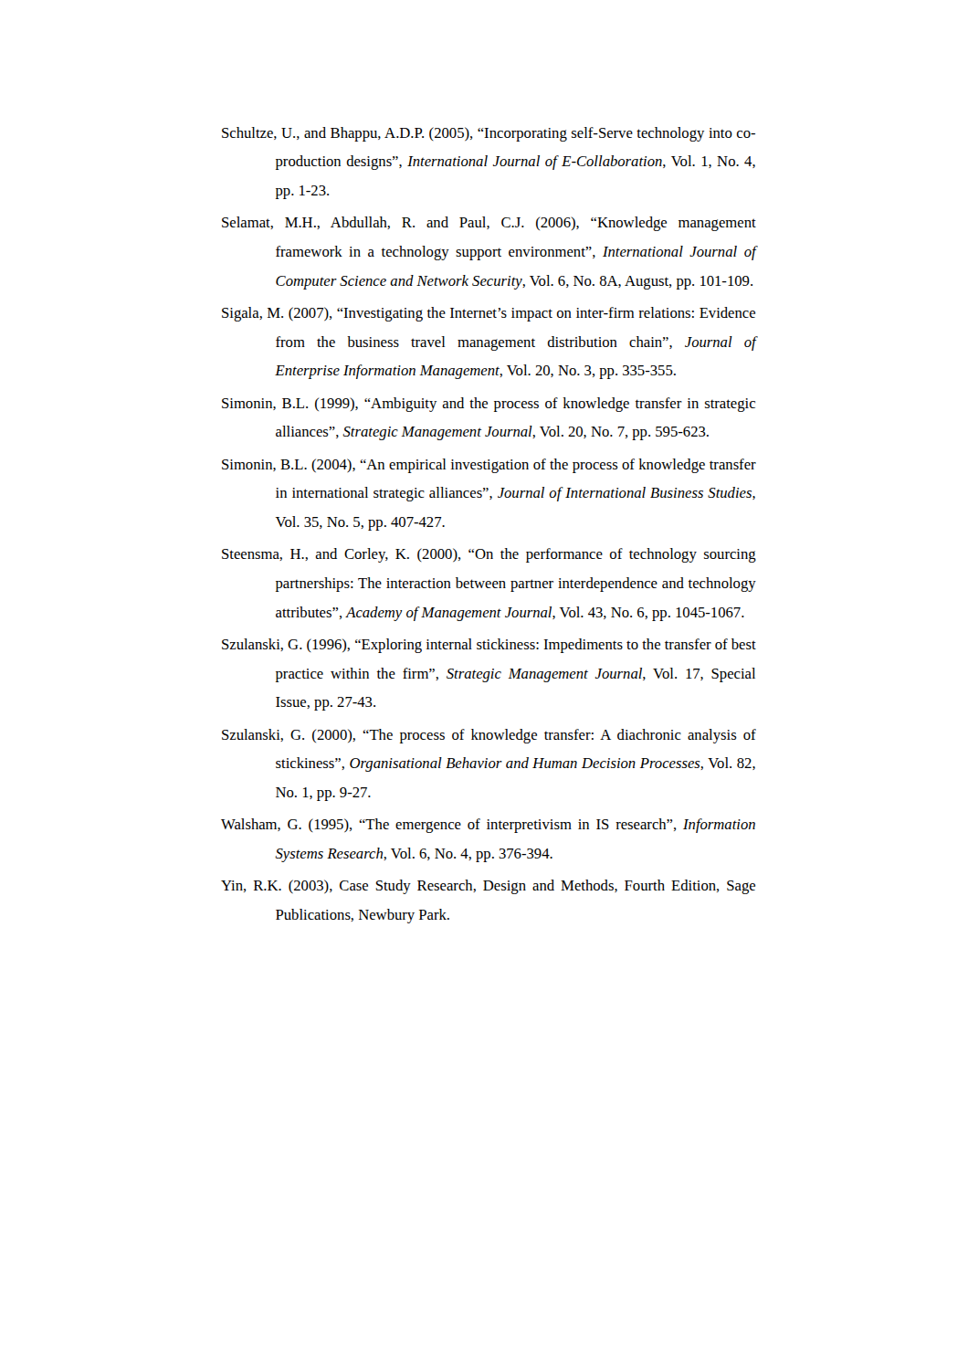Schultze, U., and Bhappu, A.D.P. (2005), “Incorporating self-Serve technology into co-production designs”, International Journal of E-Collaboration, Vol. 1, No. 4, pp. 1-23.
Selamat, M.H., Abdullah, R. and Paul, C.J. (2006), “Knowledge management framework in a technology support environment”, International Journal of Computer Science and Network Security, Vol. 6, No. 8A, August, pp. 101-109.
Sigala, M. (2007), “Investigating the Internet’s impact on inter-firm relations: Evidence from the business travel management distribution chain”, Journal of Enterprise Information Management, Vol. 20, No. 3, pp. 335-355.
Simonin, B.L. (1999), “Ambiguity and the process of knowledge transfer in strategic alliances”, Strategic Management Journal, Vol. 20, No. 7, pp. 595-623.
Simonin, B.L. (2004), “An empirical investigation of the process of knowledge transfer in international strategic alliances”, Journal of International Business Studies, Vol. 35, No. 5, pp. 407-427.
Steensma, H., and Corley, K. (2000), “On the performance of technology sourcing partnerships: The interaction between partner interdependence and technology attributes”, Academy of Management Journal, Vol. 43, No. 6, pp. 1045-1067.
Szulanski, G. (1996), “Exploring internal stickiness: Impediments to the transfer of best practice within the firm”, Strategic Management Journal, Vol. 17, Special Issue, pp. 27-43.
Szulanski, G. (2000), “The process of knowledge transfer: A diachronic analysis of stickiness”, Organisational Behavior and Human Decision Processes, Vol. 82, No. 1, pp. 9-27.
Walsham, G. (1995), “The emergence of interpretivism in IS research”, Information Systems Research, Vol. 6, No. 4, pp. 376-394.
Yin, R.K. (2003), Case Study Research, Design and Methods, Fourth Edition, Sage Publications, Newbury Park.